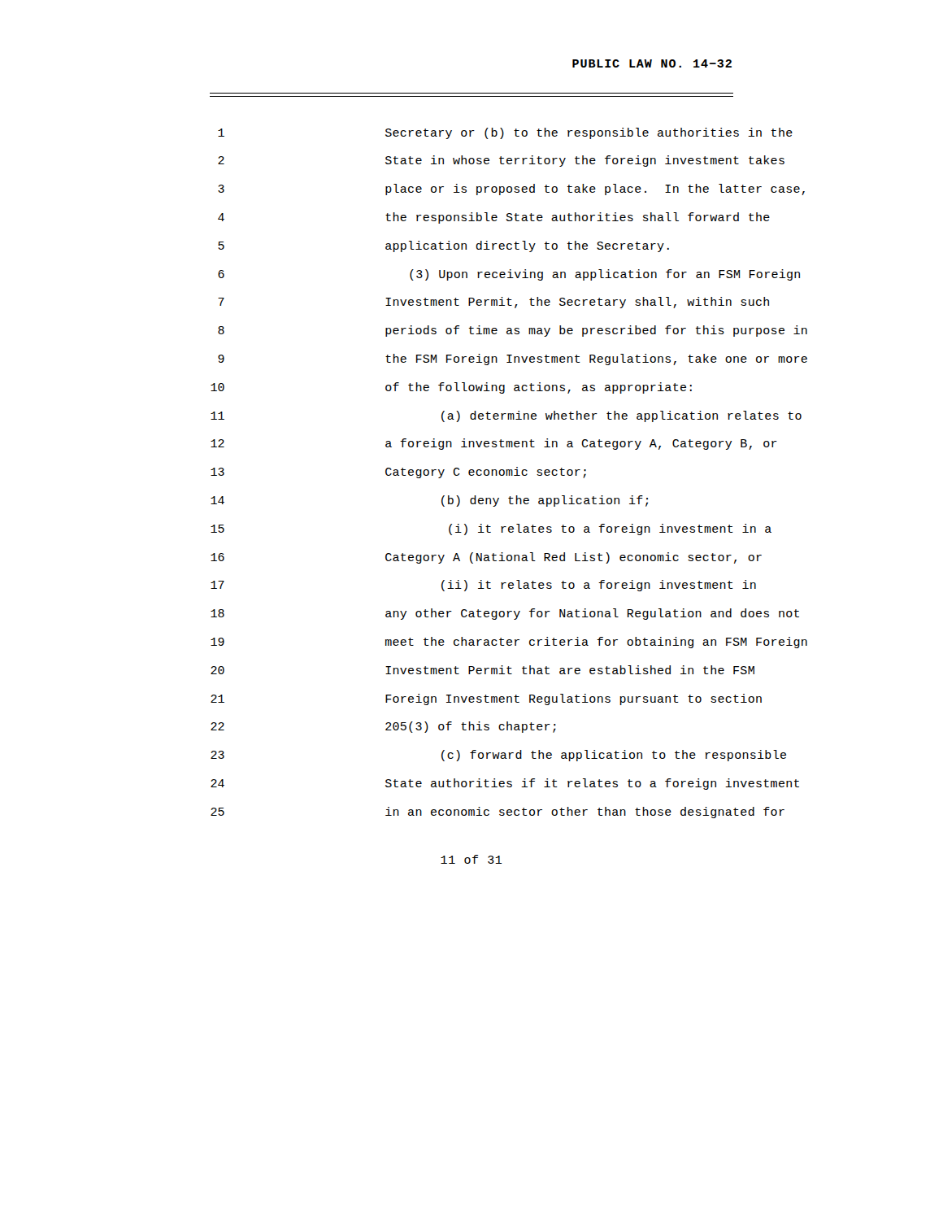PUBLIC LAW NO. 14−32
| 1 | Secretary or (b) to the responsible authorities in the |
| 2 | State in whose territory the foreign investment takes |
| 3 | place or is proposed to take place. In the latter case, |
| 4 | the responsible State authorities shall forward the |
| 5 | application directly to the Secretary. |
| 6 | (3) Upon receiving an application for an FSM Foreign |
| 7 | Investment Permit, the Secretary shall, within such |
| 8 | periods of time as may be prescribed for this purpose in |
| 9 | the FSM Foreign Investment Regulations, take one or more |
| 10 | of the following actions, as appropriate: |
| 11 | (a) determine whether the application relates to |
| 12 | a foreign investment in a Category A, Category B, or |
| 13 | Category C economic sector; |
| 14 | (b) deny the application if; |
| 15 | (i) it relates to a foreign investment in a |
| 16 | Category A (National Red List) economic sector, or |
| 17 | (ii) it relates to a foreign investment in |
| 18 | any other Category for National Regulation and does not |
| 19 | meet the character criteria for obtaining an FSM Foreign |
| 20 | Investment Permit that are established in the FSM |
| 21 | Foreign Investment Regulations pursuant to section |
| 22 | 205(3) of this chapter; |
| 23 | (c) forward the application to the responsible |
| 24 | State authorities if it relates to a foreign investment |
| 25 | in an economic sector other than those designated for |
11 of 31